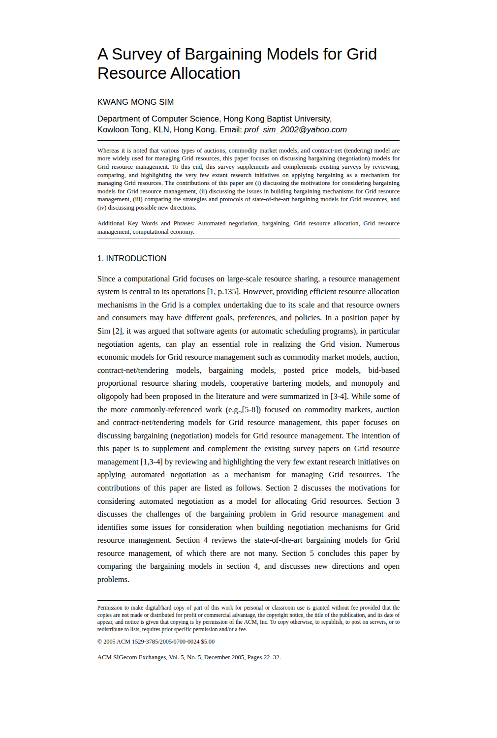A Survey of Bargaining Models for Grid Resource Allocation
KWANG MONG SIM
Department of Computer Science, Hong Kong Baptist University,
Kowloon Tong, KLN, Hong Kong. Email: prof_sim_2002@yahoo.com
Whereas it is noted that various types of auctions, commodity market models, and contract-net (tendering) model are more widely used for managing Grid resources, this paper focuses on discussing bargaining (negotiation) models for Grid resource management. To this end, this survey supplements and complements existing surveys by reviewing, comparing, and highlighting the very few extant research initiatives on applying bargaining as a mechanism for managing Grid resources. The contributions of this paper are (i) discussing the motivations for considering bargaining models for Grid resource management, (ii) discussing the issues in building bargaining mechanisms for Grid resource management, (iii) comparing the strategies and protocols of state-of-the-art bargaining models for Grid resources, and (iv) discussing possible new directions.
Additional Key Words and Phrases: Automated negotiation, bargaining, Grid resource allocation, Grid resource management, computational economy.
1. INTRODUCTION
Since a computational Grid focuses on large-scale resource sharing, a resource management system is central to its operations [1, p.135]. However, providing efficient resource allocation mechanisms in the Grid is a complex undertaking due to its scale and that resource owners and consumers may have different goals, preferences, and policies. In a position paper by Sim [2], it was argued that software agents (or automatic scheduling programs), in particular negotiation agents, can play an essential role in realizing the Grid vision. Numerous economic models for Grid resource management such as commodity market models, auction, contract-net/tendering models, bargaining models, posted price models, bid-based proportional resource sharing models, cooperative bartering models, and monopoly and oligopoly had been proposed in the literature and were summarized in [3-4]. While some of the more commonly-referenced work (e.g.,[5-8]) focused on commodity markets, auction and contract-net/tendering models for Grid resource management, this paper focuses on discussing bargaining (negotiation) models for Grid resource management. The intention of this paper is to supplement and complement the existing survey papers on Grid resource management [1,3-4] by reviewing and highlighting the very few extant research initiatives on applying automated negotiation as a mechanism for managing Grid resources. The contributions of this paper are listed as follows. Section 2 discusses the motivations for considering automated negotiation as a model for allocating Grid resources. Section 3 discusses the challenges of the bargaining problem in Grid resource management and identifies some issues for consideration when building negotiation mechanisms for Grid resource management. Section 4 reviews the state-of-the-art bargaining models for Grid resource management, of which there are not many. Section 5 concludes this paper by comparing the bargaining models in section 4, and discusses new directions and open problems.
Permission to make digital/hard copy of part of this work for personal or classroom use is granted without fee provided that the copies are not made or distributed for profit or commercial advantage, the copyright notice, the title of the publication, and its date of appear, and notice is given that copying is by permission of the ACM, Inc. To copy otherwise, to republish, to post on servers, or to redistribute to lists, requires prior specific permission and/or a fee.
© 2005 ACM 1529-3785/2005/0700-0024 $5.00
ACM SIGecom Exchanges, Vol. 5, No. 5, December 2005, Pages 22–32.